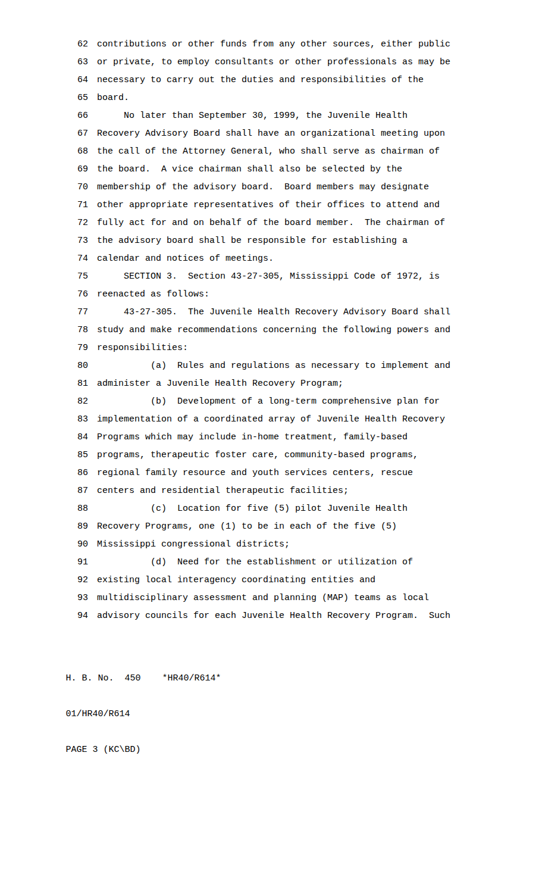contributions or other funds from any other sources, either public
or private, to employ consultants or other professionals as may be
necessary to carry out the duties and responsibilities of the
board.
No later than September 30, 1999, the Juvenile Health
Recovery Advisory Board shall have an organizational meeting upon
the call of the Attorney General, who shall serve as chairman of
the board. A vice chairman shall also be selected by the
membership of the advisory board. Board members may designate
other appropriate representatives of their offices to attend and
fully act for and on behalf of the board member. The chairman of
the advisory board shall be responsible for establishing a
calendar and notices of meetings.
SECTION 3. Section 43-27-305, Mississippi Code of 1972, is
reenacted as follows:
43-27-305. The Juvenile Health Recovery Advisory Board shall
study and make recommendations concerning the following powers and
responsibilities:
(a) Rules and regulations as necessary to implement and
administer a Juvenile Health Recovery Program;
(b) Development of a long-term comprehensive plan for
implementation of a coordinated array of Juvenile Health Recovery
Programs which may include in-home treatment, family-based
programs, therapeutic foster care, community-based programs,
regional family resource and youth services centers, rescue
centers and residential therapeutic facilities;
(c) Location for five (5) pilot Juvenile Health
Recovery Programs, one (1) to be in each of the five (5)
Mississippi congressional districts;
(d) Need for the establishment or utilization of
existing local interagency coordinating entities and
multidisciplinary assessment and planning (MAP) teams as local
advisory councils for each Juvenile Health Recovery Program. Such
H. B. No. 450 *HR40/R614* 01/HR40/R614 PAGE 3 (KC\BD)